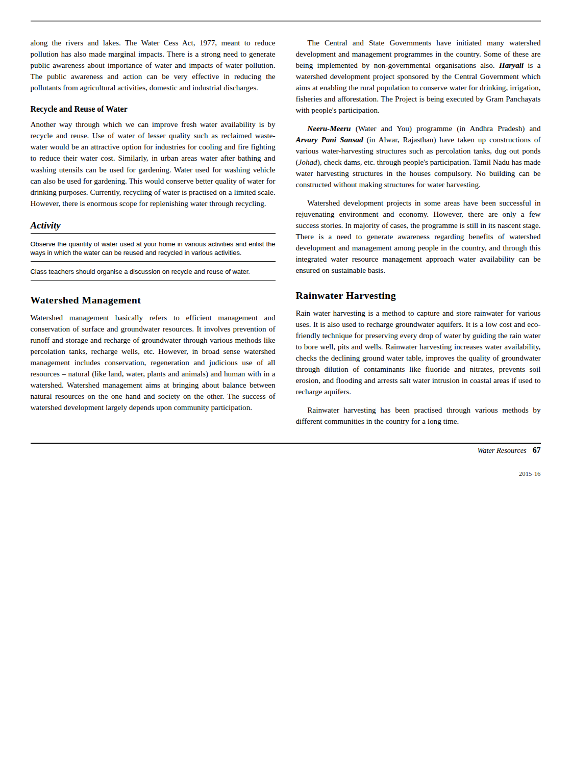along the rivers and lakes. The Water Cess Act, 1977, meant to reduce pollution has also made marginal impacts. There is a strong need to generate public awareness about importance of water and impacts of water pollution. The public awareness and action can be very effective in reducing the pollutants from agricultural activities, domestic and industrial discharges.
Recycle and Reuse of Water
Another way through which we can improve fresh water availability is by recycle and reuse. Use of water of lesser quality such as reclaimed waste-water would be an attractive option for industries for cooling and fire fighting to reduce their water cost. Similarly, in urban areas water after bathing and washing utensils can be used for gardening. Water used for washing vehicle can also be used for gardening. This would conserve better quality of water for drinking purposes. Currently, recycling of water is practised on a limited scale. However, there is enormous scope for replenishing water through recycling.
Activity
Observe the quantity of water used at your home in various activities and enlist the ways in which the water can be reused and recycled in various activities.
Class teachers should organise a discussion on recycle and reuse of water.
Watershed Management
Watershed management basically refers to efficient management and conservation of surface and groundwater resources. It involves prevention of runoff and storage and recharge of groundwater through various methods like percolation tanks, recharge wells, etc. However, in broad sense watershed management includes conservation, regeneration and judicious use of all resources – natural (like land, water, plants and animals) and human with in a watershed. Watershed management aims at bringing about balance between natural resources on the one hand and society on the other. The success of watershed development largely depends upon community participation.
The Central and State Governments have initiated many watershed development and management programmes in the country. Some of these are being implemented by non-governmental organisations also. Haryali is a watershed development project sponsored by the Central Government which aims at enabling the rural population to conserve water for drinking, irrigation, fisheries and afforestation. The Project is being executed by Gram Panchayats with people's participation.
Neeru-Meeru (Water and You) programme (in Andhra Pradesh) and Arvary Pani Sansad (in Alwar, Rajasthan) have taken up constructions of various water-harvesting structures such as percolation tanks, dug out ponds (Johad), check dams, etc. through people's participation. Tamil Nadu has made water harvesting structures in the houses compulsory. No building can be constructed without making structures for water harvesting.
Watershed development projects in some areas have been successful in rejuvenating environment and economy. However, there are only a few success stories. In majority of cases, the programme is still in its nascent stage. There is a need to generate awareness regarding benefits of watershed development and management among people in the country, and through this integrated water resource management approach water availability can be ensured on sustainable basis.
Rainwater Harvesting
Rain water harvesting is a method to capture and store rainwater for various uses. It is also used to recharge groundwater aquifers. It is a low cost and eco-friendly technique for preserving every drop of water by guiding the rain water to bore well, pits and wells. Rainwater harvesting increases water availability, checks the declining ground water table, improves the quality of groundwater through dilution of contaminants like fluoride and nitrates, prevents soil erosion, and flooding and arrests salt water intrusion in coastal areas if used to recharge aquifers.
Rainwater harvesting has been practised through various methods by different communities in the country for a long time.
Water Resources 67
2015-16